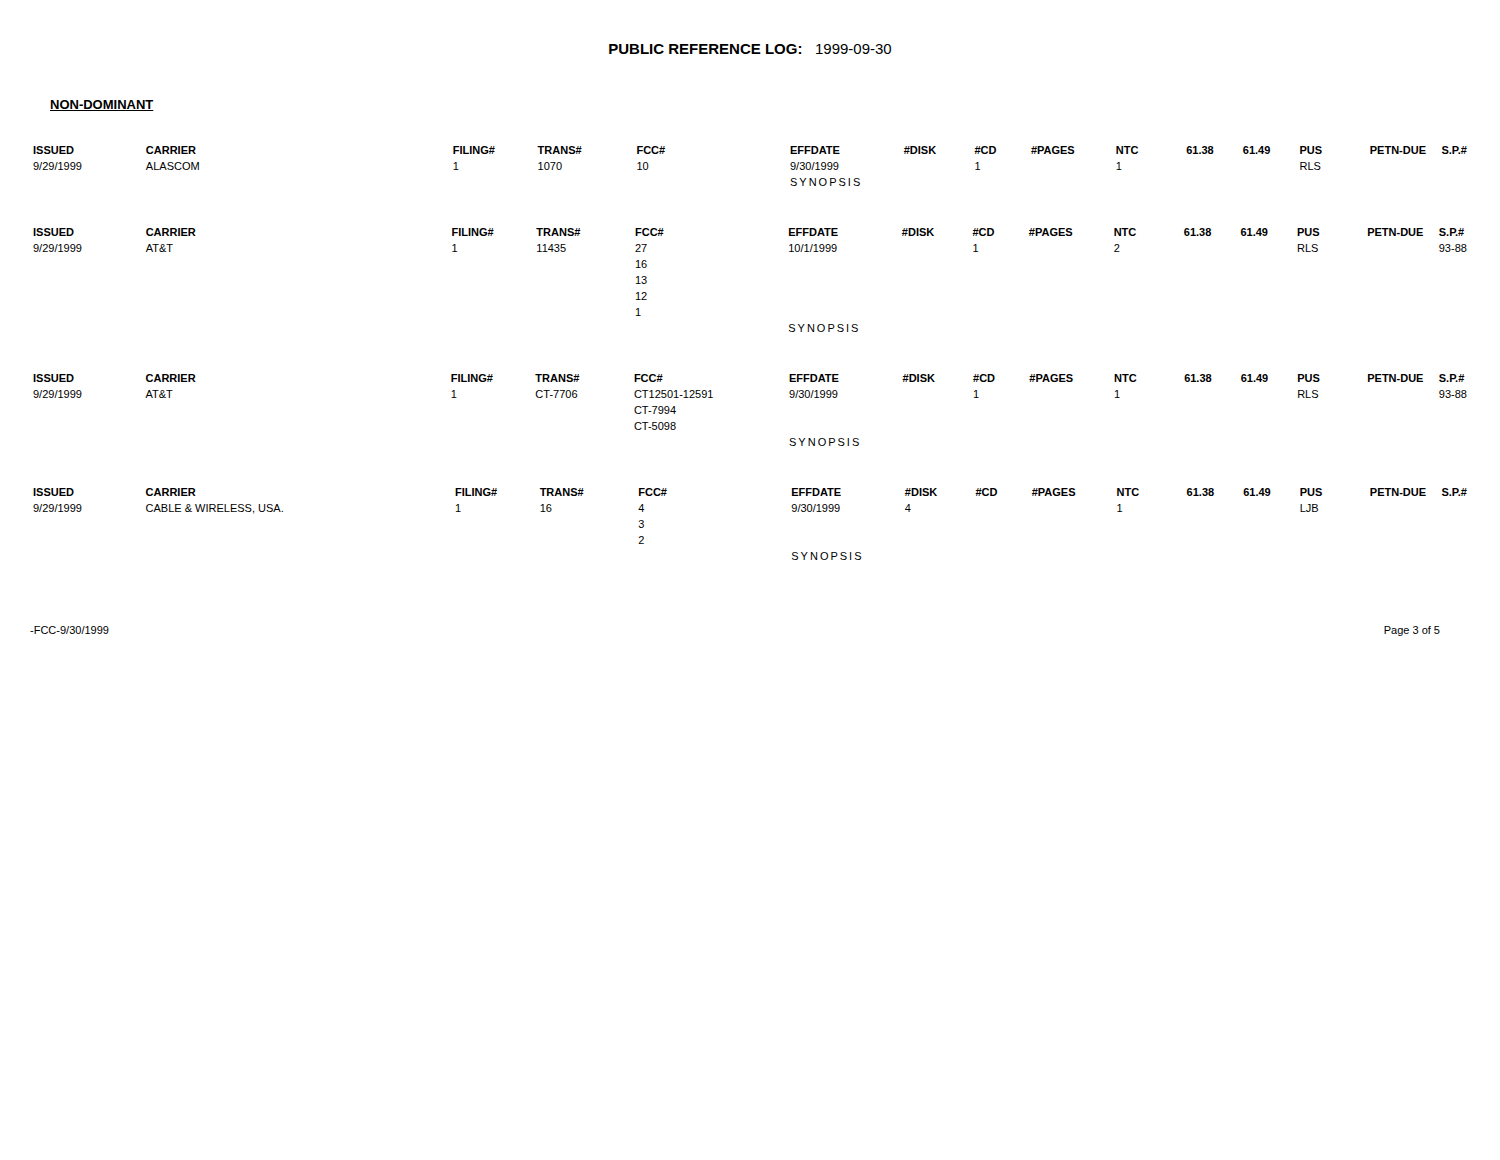PUBLIC REFERENCE LOG: 1999-09-30
NON-DOMINANT
| ISSUED | CARRIER | FILING# | TRANS# | FCC# | EFFDATE | #DISK | #CD | #PAGES | NTC | 61.38 | 61.49 | PUS | PETN-DUE | S.P.# |
| 9/29/1999 | ALASCOM | 1 | 1070 | 10 | 9/30/1999 | | 1 | | 1 | | | RLS | | |
| | | | | | SYNOPSIS | | | | | | | | | |
| ISSUED | CARRIER | FILING# | TRANS# | FCC# | EFFDATE | #DISK | #CD | #PAGES | NTC | 61.38 | 61.49 | PUS | PETN-DUE | S.P.# |
| 9/29/1999 | AT&T | 1 | 11435 | 27 | 10/1/1999 | | 1 | | 2 | | | RLS | | 93-88 |
| | | | | 16 | | | | | | | | | | |
| | | | | 13 | | | | | | | | | | |
| | | | | 12 | | | | | | | | | | |
| | | | | 1 | | | | | | | | | | |
| | | | | | SYNOPSIS | | | | | | | | | |
| ISSUED | CARRIER | FILING# | TRANS# | FCC# | EFFDATE | #DISK | #CD | #PAGES | NTC | 61.38 | 61.49 | PUS | PETN-DUE | S.P.# |
| 9/29/1999 | AT&T | 1 | CT-7706 | CT12501-12591 | 9/30/1999 | | 1 | | 1 | | | RLS | | 93-88 |
| | | | | CT-7994 | | | | | | | | | | |
| | | | | CT-5098 | | | | | | | | | | |
| | | | | | SYNOPSIS | | | | | | | | | |
| ISSUED | CARRIER | FILING# | TRANS# | FCC# | EFFDATE | #DISK | #CD | #PAGES | NTC | 61.38 | 61.49 | PUS | PETN-DUE | S.P.# |
| 9/29/1999 | CABLE & WIRELESS, USA. | 1 | 16 | 4 | 9/30/1999 | 4 | | | 1 | | | LJB | | |
| | | | | 3 | | | | | | | | | | |
| | | | | 2 | | | | | | | | | | |
| | | | | | SYNOPSIS | | | | | | | | | |
9/30/1999 -FCC- Page 3 of 5